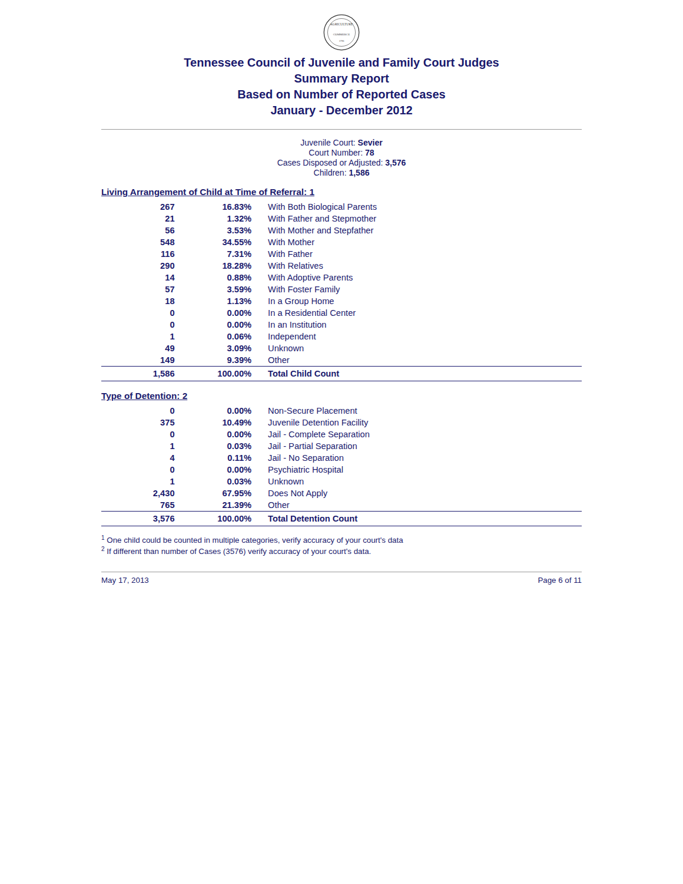Tennessee Council of Juvenile and Family Court Judges
Summary Report
Based on Number of Reported Cases
January - December 2012
Juvenile Court: Sevier
Court Number: 78
Cases Disposed or Adjusted: 3,576
Children: 1,586
Living Arrangement of Child at Time of Referral: 1
| 267 | 16.83% | With Both Biological Parents |
| 21 | 1.32% | With Father and Stepmother |
| 56 | 3.53% | With Mother and Stepfather |
| 548 | 34.55% | With Mother |
| 116 | 7.31% | With Father |
| 290 | 18.28% | With Relatives |
| 14 | 0.88% | With Adoptive Parents |
| 57 | 3.59% | With Foster Family |
| 18 | 1.13% | In a Group Home |
| 0 | 0.00% | In a Residential Center |
| 0 | 0.00% | In an Institution |
| 1 | 0.06% | Independent |
| 49 | 3.09% | Unknown |
| 149 | 9.39% | Other |
| 1,586 | 100.00% | Total Child Count |
Type of Detention: 2
| 0 | 0.00% | Non-Secure Placement |
| 375 | 10.49% | Juvenile Detention Facility |
| 0 | 0.00% | Jail - Complete Separation |
| 1 | 0.03% | Jail - Partial Separation |
| 4 | 0.11% | Jail - No Separation |
| 0 | 0.00% | Psychiatric Hospital |
| 1 | 0.03% | Unknown |
| 2,430 | 67.95% | Does Not Apply |
| 765 | 21.39% | Other |
| 3,576 | 100.00% | Total Detention Count |
1 One child could be counted in multiple categories, verify accuracy of your court's data
2 If different than number of Cases (3576) verify accuracy of your court's data.
May 17, 2013
Page 6 of 11